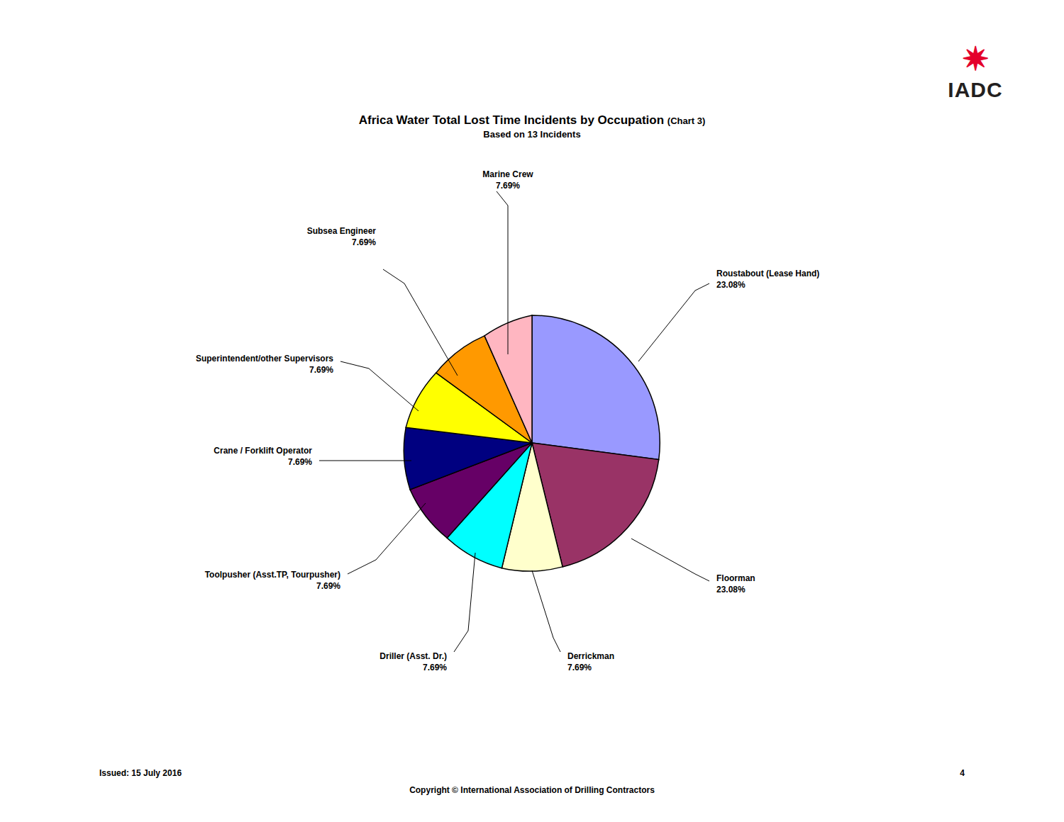✷
IADC
Africa Water Total Lost Time Incidents by Occupation (Chart 3)
Based on 13 Incidents
Marine Crew 7.69% Subsea Engineer 7.69% Superintendent/other Supervisors 7.69% Crane / Forklift Operator 7.69% Toolpusher (Asst.TP, Tourpusher) 7.69% Driller (Asst. Dr.) 7.69% Derrickman 7.69% Floorman 23.08% Roustabout (Lease Hand) 23.08%
Issued: 15 July 2016
4
Copyright © International Association of Drilling Contractors